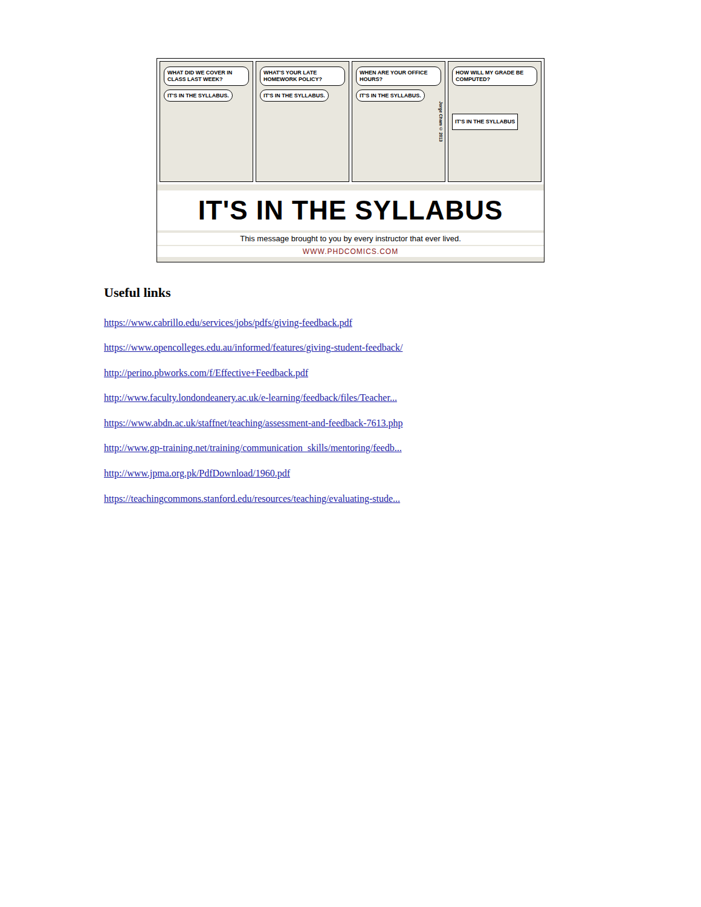What did we cover in class last week? It's in the syllabus.
What's your late homework policy? It's in the syllabus.
When are your office hours? It's in the syllabus. Jorge Cham © 2013
How will my grade be computed? It's in the syllabus
IT'S IN THE SYLLABUS
This message brought to you by every instructor that ever lived.
WWW.PHDCOMICS.COM
Useful links
https://www.cabrillo.edu/services/jobs/pdfs/giving-feedback.pdf
https://www.opencolleges.edu.au/informed/features/giving-student-feedback/
http://perino.pbworks.com/f/Effective+Feedback.pdf
http://www.faculty.londondeanery.ac.uk/e-learning/feedback/files/Teacher...
https://www.abdn.ac.uk/staffnet/teaching/assessment-and-feedback-7613.php
http://www.gp-training.net/training/communication_skills/mentoring/feedb...
http://www.jpma.org.pk/PdfDownload/1960.pdf
https://teachingcommons.stanford.edu/resources/teaching/evaluating-stude...